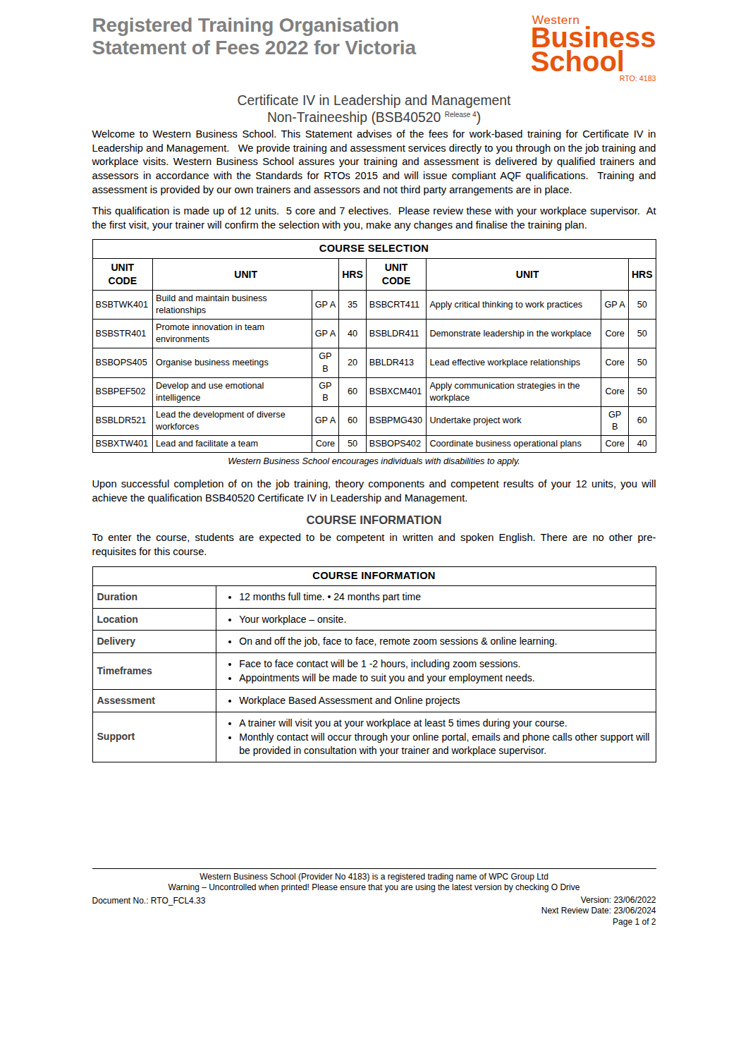Registered Training Organisation
Statement of Fees 2022 for Victoria
Western Business School RTO: 4183
Certificate IV in Leadership and Management Non-Traineeship (BSB40520 Release 4)
Welcome to Western Business School. This Statement advises of the fees for work-based training for Certificate IV in Leadership and Management. We provide training and assessment services directly to you through on the job training and workplace visits. Western Business School assures your training and assessment is delivered by qualified trainers and assessors in accordance with the Standards for RTOs 2015 and will issue compliant AQF qualifications. Training and assessment is provided by our own trainers and assessors and not third party arrangements are in place.
This qualification is made up of 12 units. 5 core and 7 electives. Please review these with your workplace supervisor. At the first visit, your trainer will confirm the selection with you, make any changes and finalise the training plan.
| COURSE SELECTION |
| UNIT CODE | UNIT | HRS | UNIT CODE | UNIT | HRS |
| BSBTWK401 | Build and maintain business relationships | GP A | 35 | BSBCRT411 | Apply critical thinking to work practices | GP A | 50 |
| BSBSTR401 | Promote innovation in team environments | GP A | 40 | BSBLDR411 | Demonstrate leadership in the workplace | Core | 50 |
| BSBOPS405 | Organise business meetings | GP B | 20 | BBLDR413 | Lead effective workplace relationships | Core | 50 |
| BSBPEF502 | Develop and use emotional intelligence | GP B | 60 | BSBXCM401 | Apply communication strategies in the workplace | Core | 50 |
| BSBLDR521 | Lead the development of diverse workforces | GP A | 60 | BSBPMG430 | Undertake project work | GP B | 60 |
| BSBXTW401 | Lead and facilitate a team | Core | 50 | BSBOPS402 | Coordinate business operational plans | Core | 40 |
Western Business School encourages individuals with disabilities to apply.
Upon successful completion of on the job training, theory components and competent results of your 12 units, you will achieve the qualification BSB40520 Certificate IV in Leadership and Management.
COURSE INFORMATION
To enter the course, students are expected to be competent in written and spoken English. There are no other pre-requisites for this course.
| COURSE INFORMATION |
| Duration | 12 months full time. • 24 months part time |
| Location | Your workplace – onsite. |
| Delivery | On and off the job, face to face, remote zoom sessions & online learning. |
| Timeframes | Face to face contact will be 1 -2 hours, including zoom sessions. Appointments will be made to suit you and your employment needs. |
| Assessment | Workplace Based Assessment and Online projects |
| Support | A trainer will visit you at your workplace at least 5 times during your course. Monthly contact will occur through your online portal, emails and phone calls other support will be provided in consultation with your trainer and workplace supervisor. |
Western Business School (Provider No 4183) is a registered trading name of WPC Group Ltd
Warning – Uncontrolled when printed! Please ensure that you are using the latest version by checking O Drive
Document No.: RTO_FCL4.33
Version: 23/06/2022
Next Review Date: 23/06/2024
Page 1 of 2